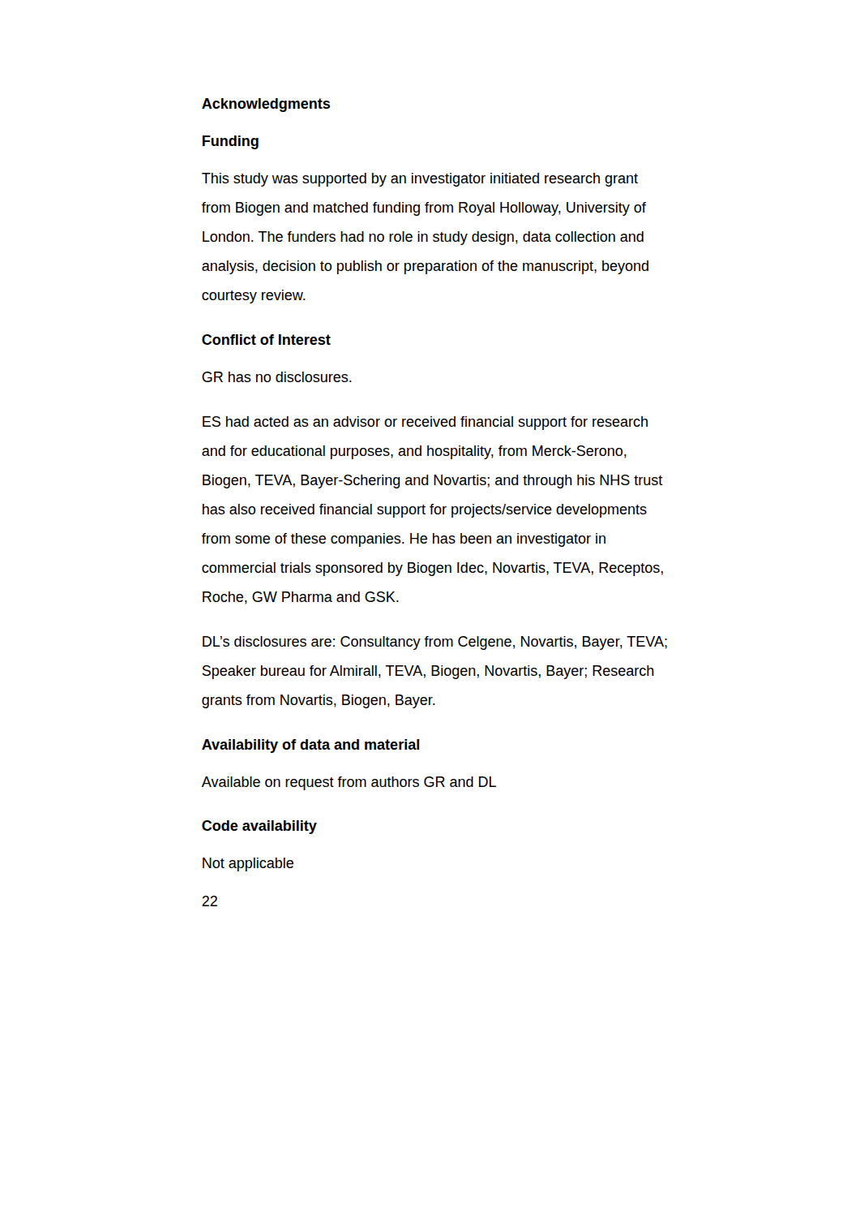Acknowledgments
Funding
This study was supported by an investigator initiated research grant from Biogen and matched funding from Royal Holloway, University of London. The funders had no role in study design, data collection and analysis, decision to publish or preparation of the manuscript, beyond courtesy review.
Conflict of Interest
GR has no disclosures.
ES had acted as an advisor or received financial support for research and for educational purposes, and hospitality, from Merck-Serono, Biogen, TEVA, Bayer-Schering and Novartis; and through his NHS trust has also received financial support for projects/service developments from some of these companies. He has been an investigator in commercial trials sponsored by Biogen Idec, Novartis, TEVA, Receptos, Roche, GW Pharma and GSK.
DL’s disclosures are: Consultancy from Celgene, Novartis, Bayer, TEVA; Speaker bureau for Almirall, TEVA, Biogen, Novartis, Bayer; Research grants from Novartis, Biogen, Bayer.
Availability of data and material
Available on request from authors GR and DL
Code availability
Not applicable
22